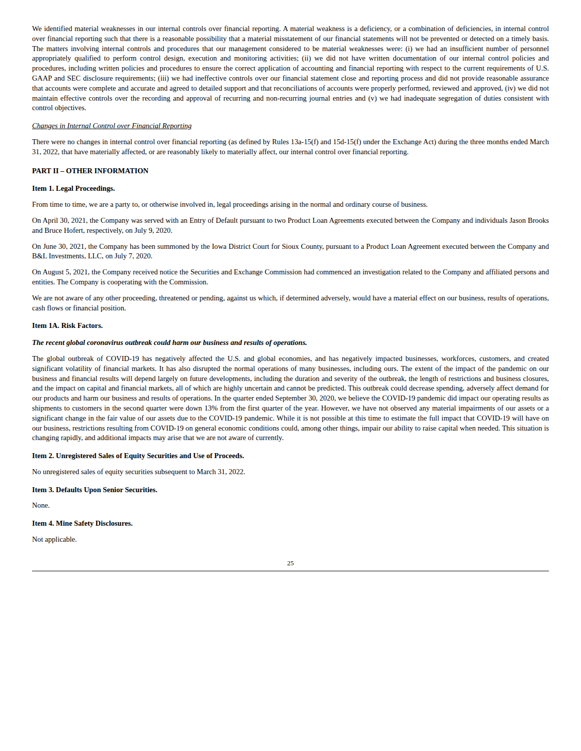We identified material weaknesses in our internal controls over financial reporting. A material weakness is a deficiency, or a combination of deficiencies, in internal control over financial reporting such that there is a reasonable possibility that a material misstatement of our financial statements will not be prevented or detected on a timely basis. The matters involving internal controls and procedures that our management considered to be material weaknesses were: (i) we had an insufficient number of personnel appropriately qualified to perform control design, execution and monitoring activities; (ii) we did not have written documentation of our internal control policies and procedures, including written policies and procedures to ensure the correct application of accounting and financial reporting with respect to the current requirements of U.S. GAAP and SEC disclosure requirements; (iii) we had ineffective controls over our financial statement close and reporting process and did not provide reasonable assurance that accounts were complete and accurate and agreed to detailed support and that reconciliations of accounts were properly performed, reviewed and approved, (iv) we did not maintain effective controls over the recording and approval of recurring and non-recurring journal entries and (v) we had inadequate segregation of duties consistent with control objectives.
Changes in Internal Control over Financial Reporting
There were no changes in internal control over financial reporting (as defined by Rules 13a-15(f) and 15d-15(f) under the Exchange Act) during the three months ended March 31, 2022, that have materially affected, or are reasonably likely to materially affect, our internal control over financial reporting.
PART II – OTHER INFORMATION
Item 1. Legal Proceedings.
From time to time, we are a party to, or otherwise involved in, legal proceedings arising in the normal and ordinary course of business.
On April 30, 2021, the Company was served with an Entry of Default pursuant to two Product Loan Agreements executed between the Company and individuals Jason Brooks and Bruce Hofert, respectively, on July 9, 2020.
On June 30, 2021, the Company has been summoned by the Iowa District Court for Sioux County, pursuant to a Product Loan Agreement executed between the Company and B&L Investments, LLC, on July 7, 2020.
On August 5, 2021, the Company received notice the Securities and Exchange Commission had commenced an investigation related to the Company and affiliated persons and entities. The Company is cooperating with the Commission.
We are not aware of any other proceeding, threatened or pending, against us which, if determined adversely, would have a material effect on our business, results of operations, cash flows or financial position.
Item 1A. Risk Factors.
The recent global coronavirus outbreak could harm our business and results of operations.
The global outbreak of COVID-19 has negatively affected the U.S. and global economies, and has negatively impacted businesses, workforces, customers, and created significant volatility of financial markets. It has also disrupted the normal operations of many businesses, including ours. The extent of the impact of the pandemic on our business and financial results will depend largely on future developments, including the duration and severity of the outbreak, the length of restrictions and business closures, and the impact on capital and financial markets, all of which are highly uncertain and cannot be predicted. This outbreak could decrease spending, adversely affect demand for our products and harm our business and results of operations. In the quarter ended September 30, 2020, we believe the COVID-19 pandemic did impact our operating results as shipments to customers in the second quarter were down 13% from the first quarter of the year. However, we have not observed any material impairments of our assets or a significant change in the fair value of our assets due to the COVID-19 pandemic. While it is not possible at this time to estimate the full impact that COVID-19 will have on our business, restrictions resulting from COVID-19 on general economic conditions could, among other things, impair our ability to raise capital when needed. This situation is changing rapidly, and additional impacts may arise that we are not aware of currently.
Item 2. Unregistered Sales of Equity Securities and Use of Proceeds.
No unregistered sales of equity securities subsequent to March 31, 2022.
Item 3. Defaults Upon Senior Securities.
None.
Item 4. Mine Safety Disclosures.
Not applicable.
25